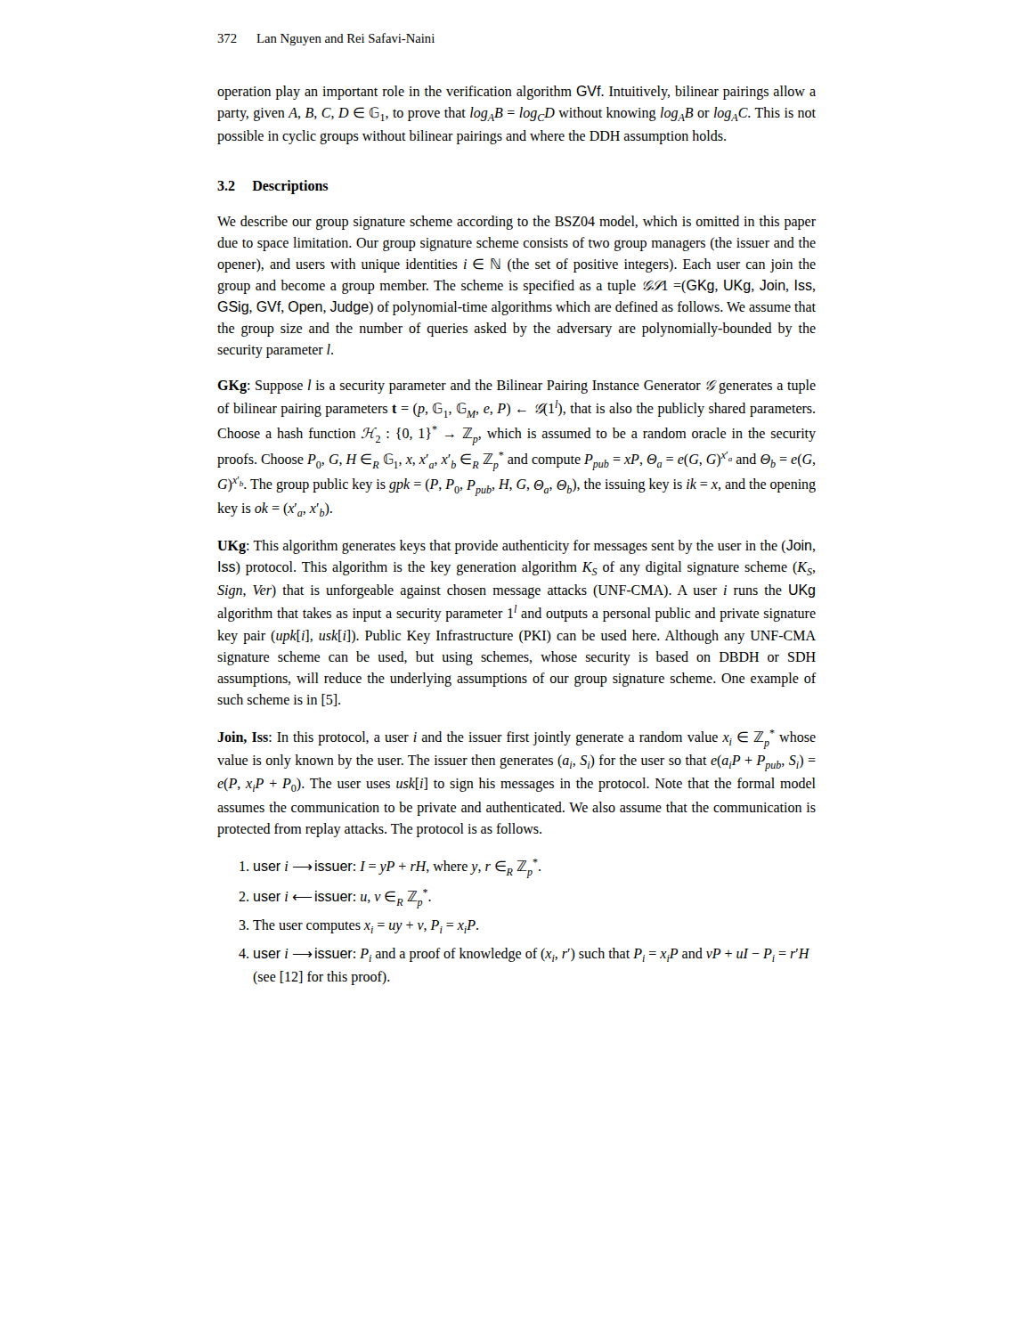372 Lan Nguyen and Rei Safavi-Naini
operation play an important role in the verification algorithm GVf. Intuitively, bilinear pairings allow a party, given A, B, C, D ∈ 𝔾1, to prove that logAB = logCD without knowing logAB or logAC. This is not possible in cyclic groups without bilinear pairings and where the DDH assumption holds.
3.2 Descriptions
We describe our group signature scheme according to the BSZ04 model, which is omitted in this paper due to space limitation. Our group signature scheme consists of two group managers (the issuer and the opener), and users with unique identities i ∈ ℕ (the set of positive integers). Each user can join the group and become a group member. The scheme is specified as a tuple 𝒢𝒮1 =(GKg, UKg, Join, Iss, GSig, GVf, Open, Judge) of polynomial-time algorithms which are defined as follows. We assume that the group size and the number of queries asked by the adversary are polynomially-bounded by the security parameter l.
GKg: Suppose l is a security parameter and the Bilinear Pairing Instance Generator 𝒢 generates a tuple of bilinear pairing parameters t = (p, 𝔾1, 𝔾M, e, P) ← 𝒢(1l), that is also the publicly shared parameters. Choose a hash function ℋ2 : {0, 1}* → ℤp, which is assumed to be a random oracle in the security proofs. Choose P0, G, H ∈R 𝔾1, x, x′a, x′b ∈R ℤp* and compute Ppub = xP, Θa = e(G, G)x′a and Θb = e(G, G)x′b. The group public key is gpk = (P, P0, Ppub, H, G, Θa, Θb), the issuing key is ik = x, and the opening key is ok = (x′a, x′b).
UKg: This algorithm generates keys that provide authenticity for messages sent by the user in the (Join, Iss) protocol. This algorithm is the key generation algorithm KS of any digital signature scheme (KS, Sign, Ver) that is unforgeable against chosen message attacks (UNF-CMA). A user i runs the UKg algorithm that takes as input a security parameter 1l and outputs a personal public and private signature key pair (upk[i], usk[i]). Public Key Infrastructure (PKI) can be used here. Although any UNF-CMA signature scheme can be used, but using schemes, whose security is based on DBDH or SDH assumptions, will reduce the underlying assumptions of our group signature scheme. One example of such scheme is in [5].
Join, Iss: In this protocol, a user i and the issuer first jointly generate a random value xi ∈ ℤp* whose value is only known by the user. The issuer then generates (ai, Si) for the user so that e(aiP + Ppub, Si) = e(P, xiP + P0). The user uses usk[i] to sign his messages in the protocol. Note that the formal model assumes the communication to be private and authenticated. We also assume that the communication is protected from replay attacks. The protocol is as follows.
user i ⟶ issuer: I = yP + rH, where y, r ∈R ℤp*.
user i ⟵ issuer: u, v ∈R ℤp*.
The user computes xi = uy + v, Pi = xiP.
user i ⟶ issuer: Pi and a proof of knowledge of (xi, r′) such that Pi = xiP and vP + uI − Pi = r′H (see [12] for this proof).